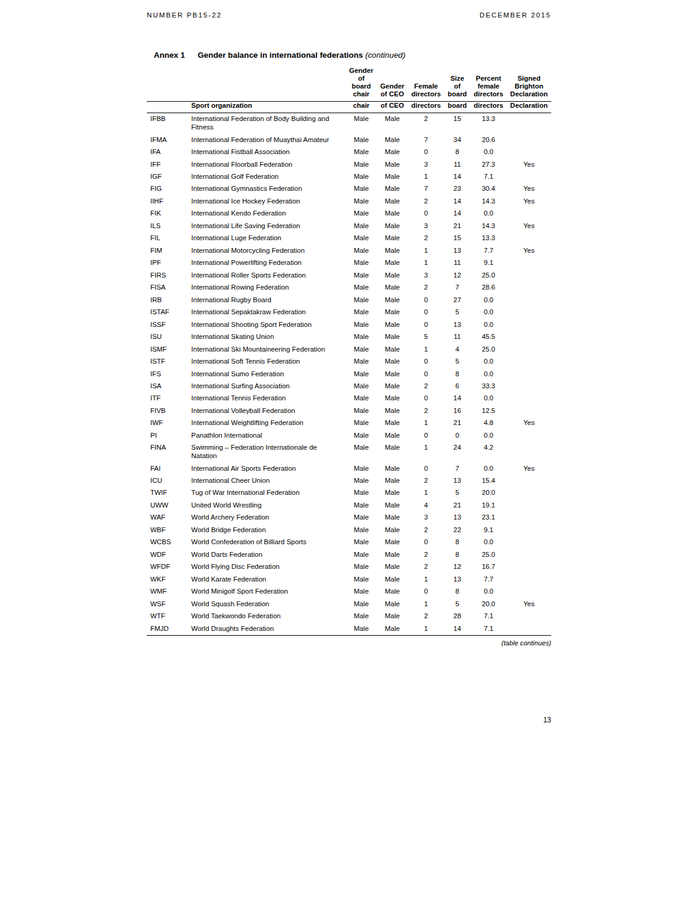NUMBER PB15-22
DECEMBER 2015
Annex 1 Gender balance in international federations (continued)
| | | Gender of board chair | Gender of CEO | Female directors | Size of board | Percent female directors | Signed Brighton Declaration |
| --- | --- | --- | --- | --- | --- | --- | --- |
| | Sport organization | chair | of CEO | directors | board | directors | Declaration |
| IFBB | International Federation of Body Building and Fitness | Male | Male | 2 | 15 | 13.3 | |
| IFMA | International Federation of Muaythai Amateur | Male | Male | 7 | 34 | 20.6 | |
| IFA | International Fistball Association | Male | Male | 0 | 8 | 0.0 | |
| IFF | International Floorball Federation | Male | Male | 3 | 11 | 27.3 | Yes |
| IGF | International Golf Federation | Male | Male | 1 | 14 | 7.1 | |
| FIG | International Gymnastics Federation | Male | Male | 7 | 23 | 30.4 | Yes |
| IIHF | International Ice Hockey Federation | Male | Male | 2 | 14 | 14.3 | Yes |
| FIK | International Kendo Federation | Male | Male | 0 | 14 | 0.0 | |
| ILS | International Life Saving Federation | Male | Male | 3 | 21 | 14.3 | Yes |
| FIL | International Luge Federation | Male | Male | 2 | 15 | 13.3 | |
| FIM | International Motorcycling Federation | Male | Male | 1 | 13 | 7.7 | Yes |
| IPF | International Powerlifting Federation | Male | Male | 1 | 11 | 9.1 | |
| FIRS | International Roller Sports Federation | Male | Male | 3 | 12 | 25.0 | |
| FISA | International Rowing Federation | Male | Male | 2 | 7 | 28.6 | |
| IRB | International Rugby Board | Male | Male | 0 | 27 | 0.0 | |
| ISTAF | International Sepaktakraw Federation | Male | Male | 0 | 5 | 0.0 | |
| ISSF | International Shooting Sport Federation | Male | Male | 0 | 13 | 0.0 | |
| ISU | International Skating Union | Male | Male | 5 | 11 | 45.5 | |
| ISMF | International Ski Mountaineering Federation | Male | Male | 1 | 4 | 25.0 | |
| ISTF | International Soft Tennis Federation | Male | Male | 0 | 5 | 0.0 | |
| IFS | International Sumo Federation | Male | Male | 0 | 8 | 0.0 | |
| ISA | International Surfing Association | Male | Male | 2 | 6 | 33.3 | |
| ITF | International Tennis Federation | Male | Male | 0 | 14 | 0.0 | |
| FIVB | International Volleyball Federation | Male | Male | 2 | 16 | 12.5 | |
| IWF | International Weightlifting Federation | Male | Male | 1 | 21 | 4.8 | Yes |
| PI | Panathlon International | Male | Male | 0 | 0 | 0.0 | |
| FINA | Swimming – Federation Internationale de Natation | Male | Male | 1 | 24 | 4.2 | |
| FAI | International Air Sports Federation | Male | Male | 0 | 7 | 0.0 | Yes |
| ICU | International Cheer Union | Male | Male | 2 | 13 | 15.4 | |
| TWIF | Tug of War International Federation | Male | Male | 1 | 5 | 20.0 | |
| UWW | United World Wrestling | Male | Male | 4 | 21 | 19.1 | |
| WAF | World Archery Federation | Male | Male | 3 | 13 | 23.1 | |
| WBF | World Bridge Federation | Male | Male | 2 | 22 | 9.1 | |
| WCBS | World Confederation of Billiard Sports | Male | Male | 0 | 8 | 0.0 | |
| WDF | World Darts Federation | Male | Male | 2 | 8 | 25.0 | |
| WFDF | World Flying Disc Federation | Male | Male | 2 | 12 | 16.7 | |
| WKF | World Karate Federation | Male | Male | 1 | 13 | 7.7 | |
| WMF | World Minigolf Sport Federation | Male | Male | 0 | 8 | 0.0 | |
| WSF | World Squash Federation | Male | Male | 1 | 5 | 20.0 | Yes |
| WTF | World Taekwondo Federation | Male | Male | 2 | 28 | 7.1 | |
| FMJD | World Draughts Federation | Male | Male | 1 | 14 | 7.1 | |
(table continues)
13